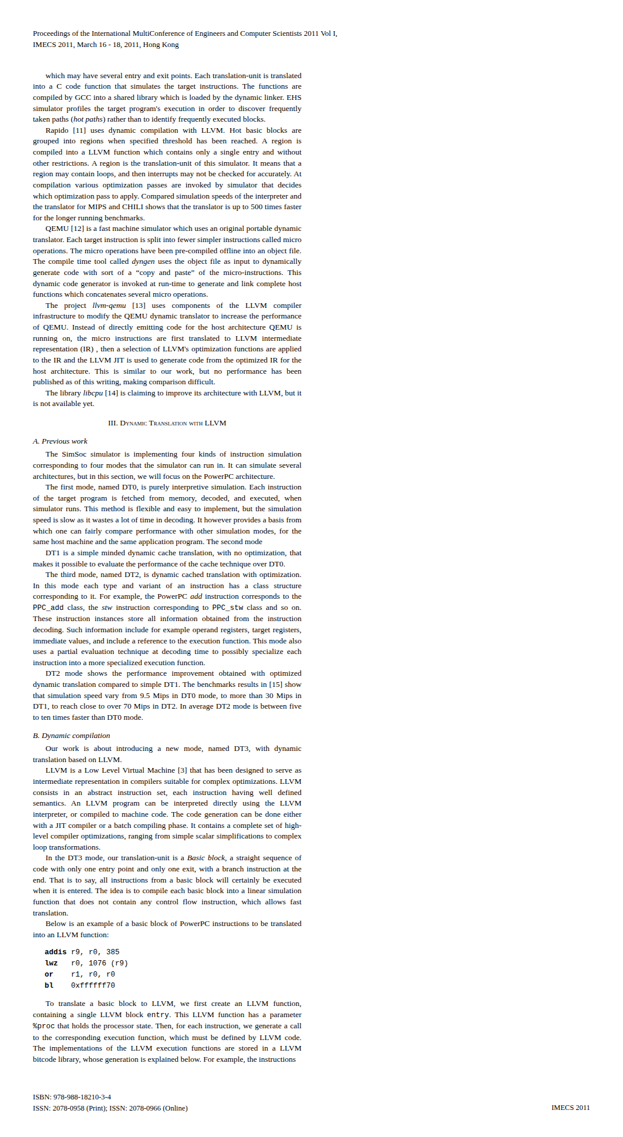Proceedings of the International MultiConference of Engineers and Computer Scientists 2011 Vol I,
IMECS 2011, March 16 - 18, 2011, Hong Kong
which may have several entry and exit points. Each translation-unit is translated into a C code function that simulates the target instructions. The functions are compiled by GCC into a shared library which is loaded by the dynamic linker. EHS simulator profiles the target program's execution in order to discover frequently taken paths (hot paths) rather than to identify frequently executed blocks.
Rapido [11] uses dynamic compilation with LLVM. Hot basic blocks are grouped into regions when specified threshold has been reached. A region is compiled into a LLVM function which contains only a single entry and without other restrictions. A region is the translation-unit of this simulator. It means that a region may contain loops, and then interrupts may not be checked for accurately. At compilation various optimization passes are invoked by simulator that decides which optimization pass to apply. Compared simulation speeds of the interpreter and the translator for MIPS and CHILI shows that the translator is up to 500 times faster for the longer running benchmarks.
QEMU [12] is a fast machine simulator which uses an original portable dynamic translator. Each target instruction is split into fewer simpler instructions called micro operations. The micro operations have been pre-compiled offline into an object file. The compile time tool called dyngen uses the object file as input to dynamically generate code with sort of a “copy and paste” of the micro-instructions. This dynamic code generator is invoked at run-time to generate and link complete host functions which concatenates several micro operations.
The project llvm-qemu [13] uses components of the LLVM compiler infrastructure to modify the QEMU dynamic translator to increase the performance of QEMU. Instead of directly emitting code for the host architecture QEMU is running on, the micro instructions are first translated to LLVM intermediate representation (IR) , then a selection of LLVM's optimization functions are applied to the IR and the LLVM JIT is used to generate code from the optimized IR for the host architecture. This is similar to our work, but no performance has been published as of this writing, making comparison difficult.
The library libcpu [14] is claiming to improve its architecture with LLVM, but it is not available yet.
III. Dynamic Translation with LLVM
A. Previous work
The SimSoc simulator is implementing four kinds of instruction simulation corresponding to four modes that the simulator can run in. It can simulate several architectures, but in this section, we will focus on the PowerPC architecture.
The first mode, named DT0, is purely interpretive simulation. Each instruction of the target program is fetched from memory, decoded, and executed, when simulator runs. This method is flexible and easy to implement, but the simulation speed is slow as it wastes a lot of time in decoding. It however provides a basis from which one can fairly compare performance with other simulation modes, for the same host machine and the same application program. The second mode
DT1 is a simple minded dynamic cache translation, with no optimization, that makes it possible to evaluate the performance of the cache technique over DT0.
The third mode, named DT2, is dynamic cached translation with optimization. In this mode each type and variant of an instruction has a class structure corresponding to it. For example, the PowerPC add instruction corresponds to the PPC_add class, the stw instruction corresponding to PPC_stw class and so on. These instruction instances store all information obtained from the instruction decoding. Such information include for example operand registers, target registers, immediate values, and include a reference to the execution function. This mode also uses a partial evaluation technique at decoding time to possibly specialize each instruction into a more specialized execution function.
DT2 mode shows the performance improvement obtained with optimized dynamic translation compared to simple DT1. The benchmarks results in [15] show that simulation speed vary from 9.5 Mips in DT0 mode, to more than 30 Mips in DT1, to reach close to over 70 Mips in DT2. In average DT2 mode is between five to ten times faster than DT0 mode.
B. Dynamic compilation
Our work is about introducing a new mode, named DT3, with dynamic translation based on LLVM.
LLVM is a Low Level Virtual Machine [3] that has been designed to serve as intermediate representation in compilers suitable for complex optimizations. LLVM consists in an abstract instruction set, each instruction having well defined semantics. An LLVM program can be interpreted directly using the LLVM interpreter, or compiled to machine code. The code generation can be done either with a JIT compiler or a batch compiling phase. It contains a complete set of high-level compiler optimizations, ranging from simple scalar simplifications to complex loop transformations.
In the DT3 mode, our translation-unit is a Basic block, a straight sequence of code with only one entry point and only one exit, with a branch instruction at the end. That is to say, all instructions from a basic block will certainly be executed when it is entered. The idea is to compile each basic block into a linear simulation function that does not contain any control flow instruction, which allows fast translation.
Below is an example of a basic block of PowerPC instructions to be translated into an LLVM function:
addis r9, r0, 385 lwz r0, 1076 (r9) or r1, r0, r0 bl 0xffffff70
To translate a basic block to LLVM, we first create an LLVM function, containing a single LLVM block entry. This LLVM function has a parameter %proc that holds the processor state. Then, for each instruction, we generate a call to the corresponding execution function, which must be defined by LLVM code. The implementations of the LLVM execution functions are stored in a LLVM bitcode library, whose generation is explained below. For example, the instructions
ISBN: 978-988-18210-3-4
ISSN: 2078-0958 (Print); ISSN: 2078-0966 (Online)
IMECS 2011